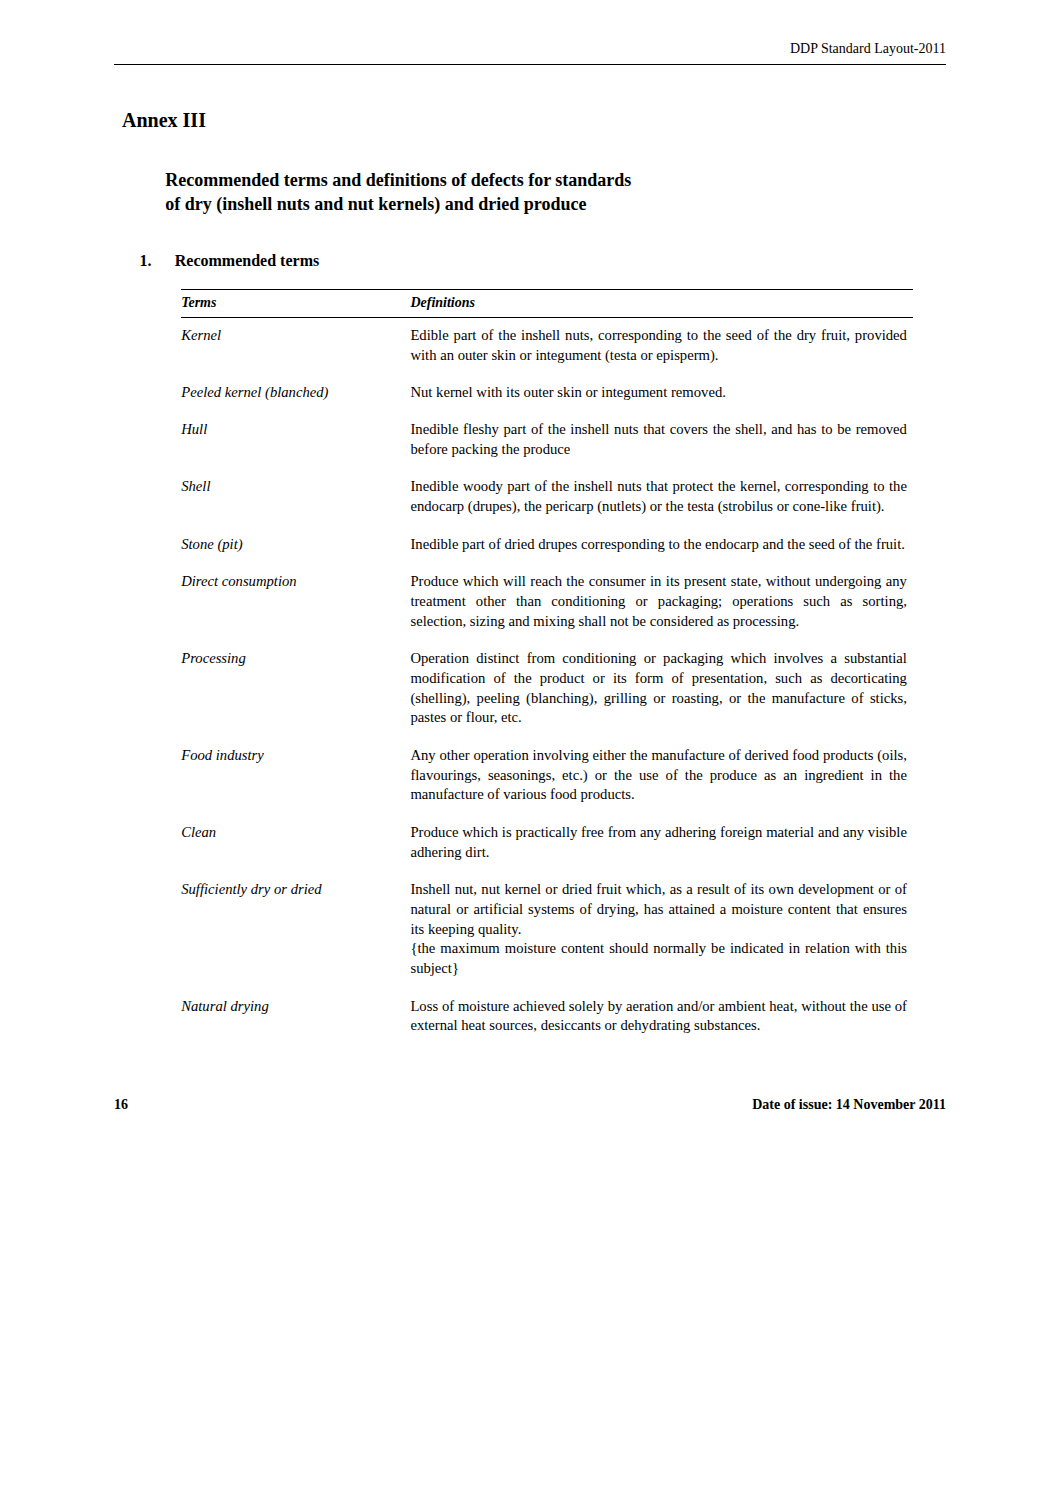DDP Standard Layout-2011
Annex III
Recommended terms and definitions of defects for standards
of dry (inshell nuts and nut kernels) and dried produce
1. Recommended terms
| Terms | Definitions |
| --- | --- |
| Kernel | Edible part of the inshell nuts, corresponding to the seed of the dry fruit, provided with an outer skin or integument (testa or episperm). |
| Peeled kernel (blanched) | Nut kernel with its outer skin or integument removed. |
| Hull | Inedible fleshy part of the inshell nuts that covers the shell, and has to be removed before packing the produce |
| Shell | Inedible woody part of the inshell nuts that protect the kernel, corresponding to the endocarp (drupes), the pericarp (nutlets) or the testa (strobilus or cone-like fruit). |
| Stone (pit) | Inedible part of dried drupes corresponding to the endocarp and the seed of the fruit. |
| Direct consumption | Produce which will reach the consumer in its present state, without undergoing any treatment other than conditioning or packaging; operations such as sorting, selection, sizing and mixing shall not be considered as processing. |
| Processing | Operation distinct from conditioning or packaging which involves a substantial modification of the product or its form of presentation, such as decorticating (shelling), peeling (blanching), grilling or roasting, or the manufacture of sticks, pastes or flour, etc. |
| Food industry | Any other operation involving either the manufacture of derived food products (oils, flavourings, seasonings, etc.) or the use of the produce as an ingredient in the manufacture of various food products. |
| Clean | Produce which is practically free from any adhering foreign material and any visible adhering dirt. |
| Sufficiently dry or dried | Inshell nut, nut kernel or dried fruit which, as a result of its own development or of natural or artificial systems of drying, has attained a moisture content that ensures its keeping quality. {the maximum moisture content should normally be indicated in relation with this subject} |
| Natural drying | Loss of moisture achieved solely by aeration and/or ambient heat, without the use of external heat sources, desiccants or dehydrating substances. |
16 Date of issue: 14 November 2011